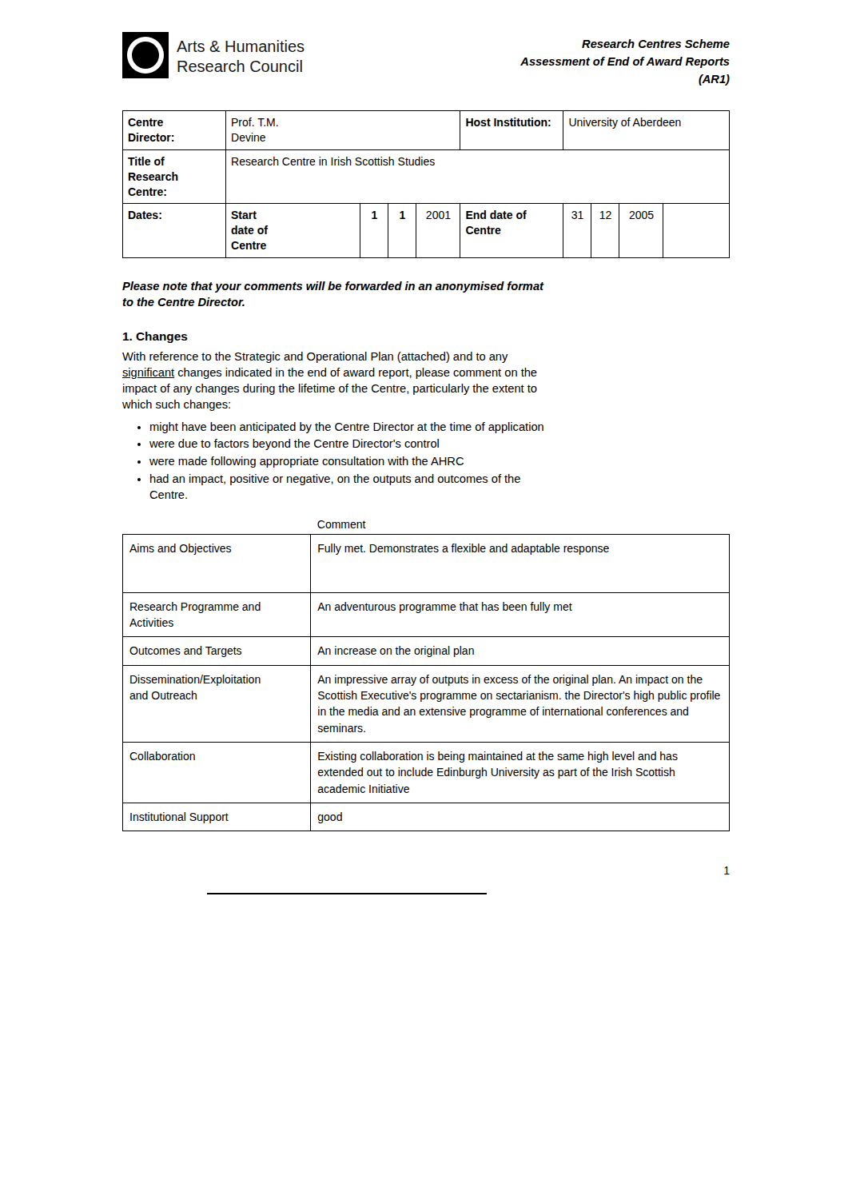Arts & Humanities
Research Council
Research Centres Scheme
Assessment of End of Award Reports
(AR1)
| Centre Director: | Prof. T.M. Devine | Host Institution: | University of Aberdeen |
| Title of Research Centre: | Research Centre in Irish Scottish Studies |
| Dates: | Start date of Centre | 1 | 1 | 2001 | End date of Centre | 31 | 12 | 2005 | |
Please note that your comments will be forwarded in an anonymised format
to the Centre Director.
1. Changes
With reference to the Strategic and Operational Plan (attached) and to any
significant changes indicated in the end of award report, please comment on the
impact of any changes during the lifetime of the Centre, particularly the extent to
which such changes:
might have been anticipated by the Centre Director at the time of application
were due to factors beyond the Centre Director's control
were made following appropriate consultation with the AHRC
had an impact, positive or negative, on the outputs and outcomes of the
Centre.
| | Comment |
| Aims and Objectives | Fully met. Demonstrates a flexible and adaptable response |
| Research Programme and Activities | An adventurous programme that has been fully met |
| Outcomes and Targets | An increase on the original plan |
| Dissemination/Exploitation and Outreach | An impressive array of outputs in excess of the original plan. An impact on the Scottish Executive's programme on sectarianism. the Director's high public profile in the media and an extensive programme of international conferences and seminars. |
| Collaboration | Existing collaboration is being maintained at the same high level and has extended out to include Edinburgh University as part of the Irish Scottish academic Initiative |
| Institutional Support | good |
1